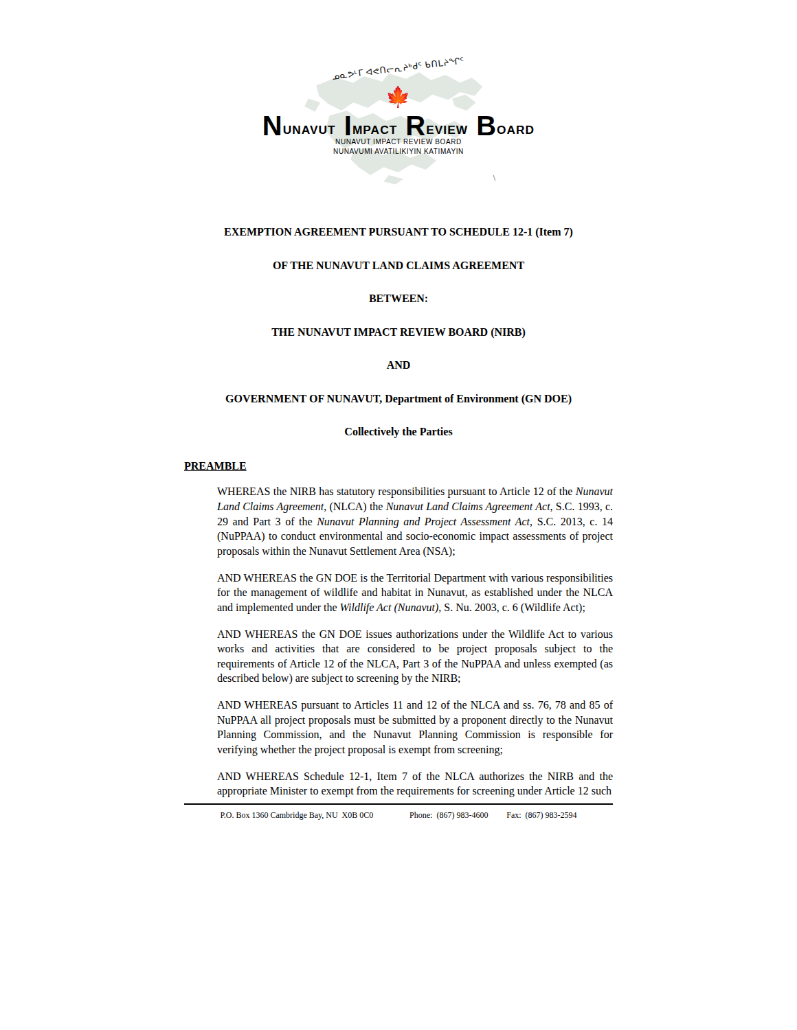ᓄᓇᕗᒻᒥ ᐊᕙᑎᓕᕆᔨᒃᑯᑦ ᑲᑎᒪᔨᖏᑦ
🍁
NUNAVUT IMPACT REVIEW BOARD
NUNAVUT IMPACT REVIEW BOARD
NUNAVUMI AVATILIKIYIN KATIMAYIN
\
EXEMPTION AGREEMENT PURSUANT TO SCHEDULE 12-1 (Item 7)
OF THE NUNAVUT LAND CLAIMS AGREEMENT
BETWEEN:
THE NUNAVUT IMPACT REVIEW BOARD (NIRB)
AND
GOVERNMENT OF NUNAVUT, Department of Environment (GN DOE)
Collectively the Parties
PREAMBLE
WHEREAS the NIRB has statutory responsibilities pursuant to Article 12 of the Nunavut Land Claims Agreement, (NLCA) the Nunavut Land Claims Agreement Act, S.C. 1993, c. 29 and Part 3 of the Nunavut Planning and Project Assessment Act, S.C. 2013, c. 14 (NuPPAA) to conduct environmental and socio-economic impact assessments of project proposals within the Nunavut Settlement Area (NSA);
AND WHEREAS the GN DOE is the Territorial Department with various responsibilities for the management of wildlife and habitat in Nunavut, as established under the NLCA and implemented under the Wildlife Act (Nunavut), S. Nu. 2003, c. 6 (Wildlife Act);
AND WHEREAS the GN DOE issues authorizations under the Wildlife Act to various works and activities that are considered to be project proposals subject to the requirements of Article 12 of the NLCA, Part 3 of the NuPPAA and unless exempted (as described below) are subject to screening by the NIRB;
AND WHEREAS pursuant to Articles 11 and 12 of the NLCA and ss. 76, 78 and 85 of NuPPAA all project proposals must be submitted by a proponent directly to the Nunavut Planning Commission, and the Nunavut Planning Commission is responsible for verifying whether the project proposal is exempt from screening;
AND WHEREAS Schedule 12-1, Item 7 of the NLCA authorizes the NIRB and the appropriate Minister to exempt from the requirements for screening under Article 12 such
P.O. Box 1360 Cambridge Bay, NU X0B 0C0 Phone: (867) 983-4600 Fax: (867) 983-2594